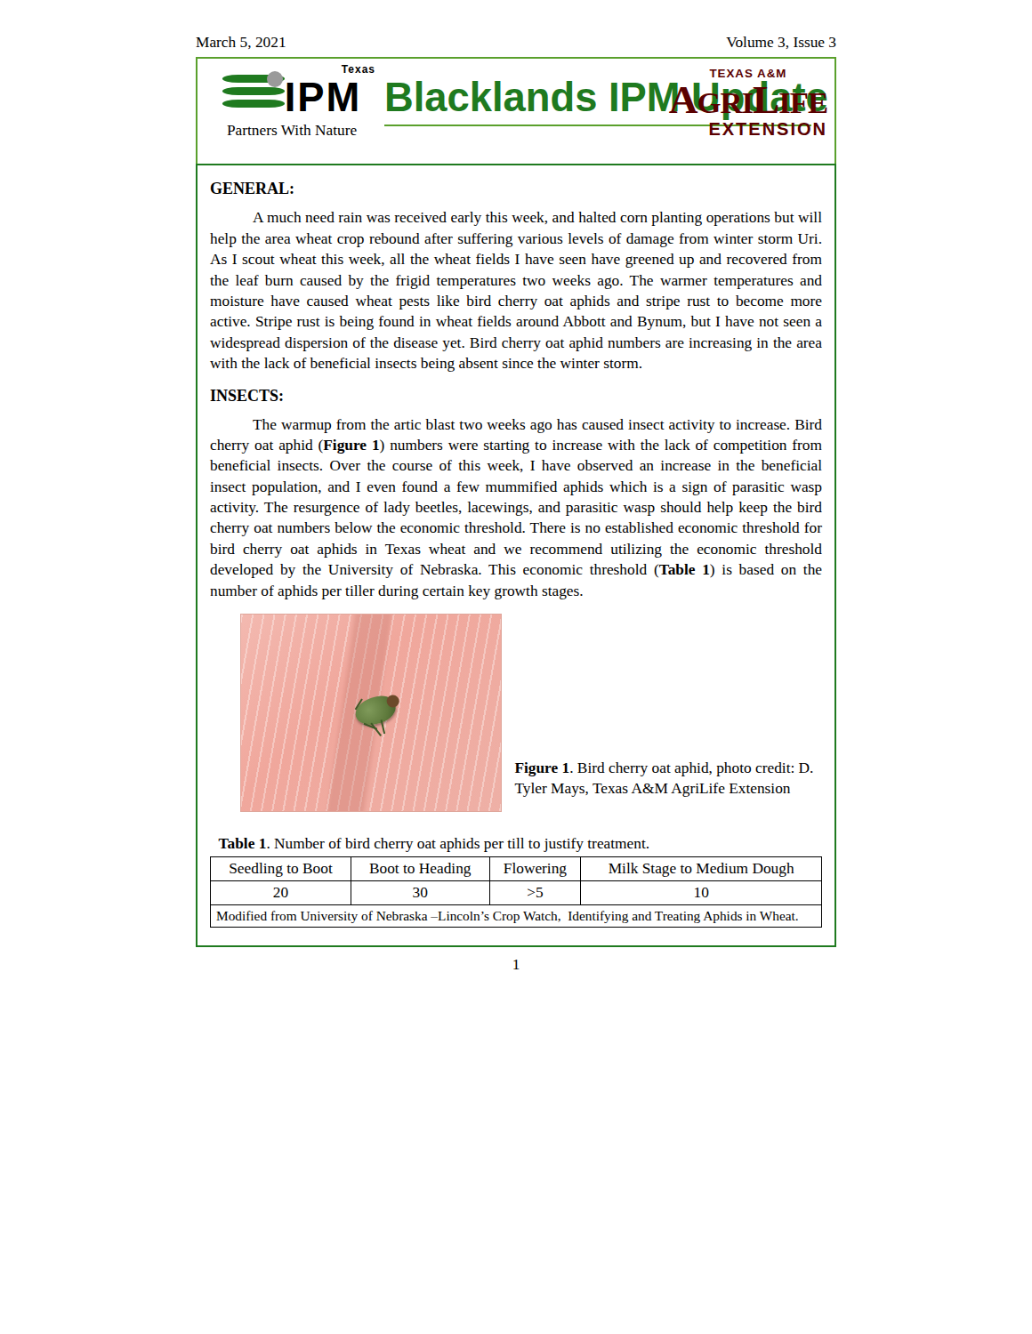March 5, 2021
Volume 3, Issue 3
Texas
IPM
Partners With Nature
Blacklands IPM Update
TEXAS A&M
AGRILIFE
EXTENSION
GENERAL:
A much need rain was received early this week, and halted corn planting operations but will help the area wheat crop rebound after suffering various levels of damage from winter storm Uri. As I scout wheat this week, all the wheat fields I have seen have greened up and recovered from the leaf burn caused by the frigid temperatures two weeks ago. The warmer temperatures and moisture have caused wheat pests like bird cherry oat aphids and stripe rust to become more active. Stripe rust is being found in wheat fields around Abbott and Bynum, but I have not seen a widespread dispersion of the disease yet. Bird cherry oat aphid numbers are increasing in the area with the lack of beneficial insects being absent since the winter storm.
INSECTS:
The warmup from the artic blast two weeks ago has caused insect activity to increase. Bird cherry oat aphid (Figure 1) numbers were starting to increase with the lack of competition from beneficial insects. Over the course of this week, I have observed an increase in the beneficial insect population, and I even found a few mummified aphids which is a sign of parasitic wasp activity. The resurgence of lady beetles, lacewings, and parasitic wasp should help keep the bird cherry oat numbers below the economic threshold. There is no established economic threshold for bird cherry oat aphids in Texas wheat and we recommend utilizing the economic threshold developed by the University of Nebraska. This economic threshold (Table 1) is based on the number of aphids per tiller during certain key growth stages.
Figure 1. Bird cherry oat aphid, photo credit: D. Tyler Mays, Texas A&M AgriLife Extension
Table 1. Number of bird cherry oat aphids per till to justify treatment.
| Seedling to Boot | Boot to Heading | Flowering | Milk Stage to Medium Dough |
| --- | --- | --- | --- |
| 20 | 30 | >5 | 10 |
| Modified from University of Nebraska –Lincoln’s Crop Watch, Identifying and Treating Aphids in Wheat. |
1